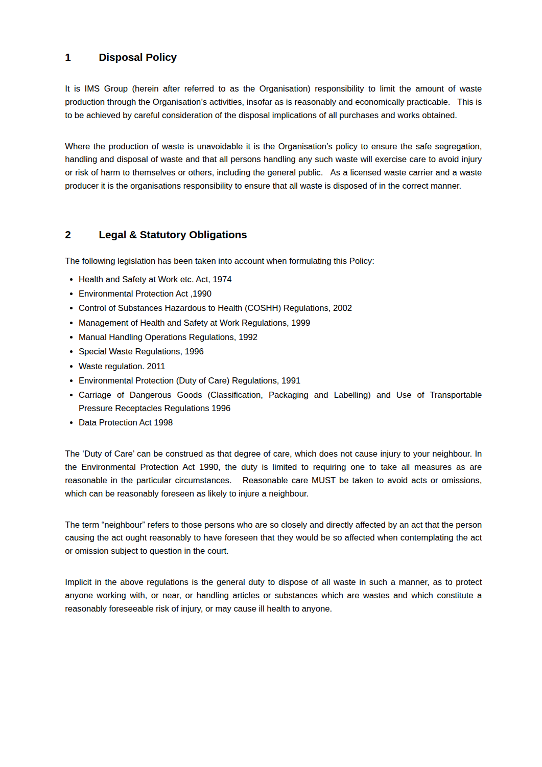1 Disposal Policy
It is IMS Group (herein after referred to as the Organisation) responsibility to limit the amount of waste production through the Organisation’s activities, insofar as is reasonably and economically practicable. This is to be achieved by careful consideration of the disposal implications of all purchases and works obtained.
Where the production of waste is unavoidable it is the Organisation’s policy to ensure the safe segregation, handling and disposal of waste and that all persons handling any such waste will exercise care to avoid injury or risk of harm to themselves or others, including the general public. As a licensed waste carrier and a waste producer it is the organisations responsibility to ensure that all waste is disposed of in the correct manner.
2 Legal & Statutory Obligations
The following legislation has been taken into account when formulating this Policy:
Health and Safety at Work etc. Act, 1974
Environmental Protection Act ,1990
Control of Substances Hazardous to Health (COSHH) Regulations, 2002
Management of Health and Safety at Work Regulations, 1999
Manual Handling Operations Regulations, 1992
Special Waste Regulations, 1996
Waste regulation. 2011
Environmental Protection (Duty of Care) Regulations, 1991
Carriage of Dangerous Goods (Classification, Packaging and Labelling) and Use of Transportable Pressure Receptacles Regulations 1996
Data Protection Act 1998
The ‘Duty of Care’ can be construed as that degree of care, which does not cause injury to your neighbour. In the Environmental Protection Act 1990, the duty is limited to requiring one to take all measures as are reasonable in the particular circumstances. Reasonable care MUST be taken to avoid acts or omissions, which can be reasonably foreseen as likely to injure a neighbour.
The term “neighbour” refers to those persons who are so closely and directly affected by an act that the person causing the act ought reasonably to have foreseen that they would be so affected when contemplating the act or omission subject to question in the court.
Implicit in the above regulations is the general duty to dispose of all waste in such a manner, as to protect anyone working with, or near, or handling articles or substances which are wastes and which constitute a reasonably foreseeable risk of injury, or may cause ill health to anyone.